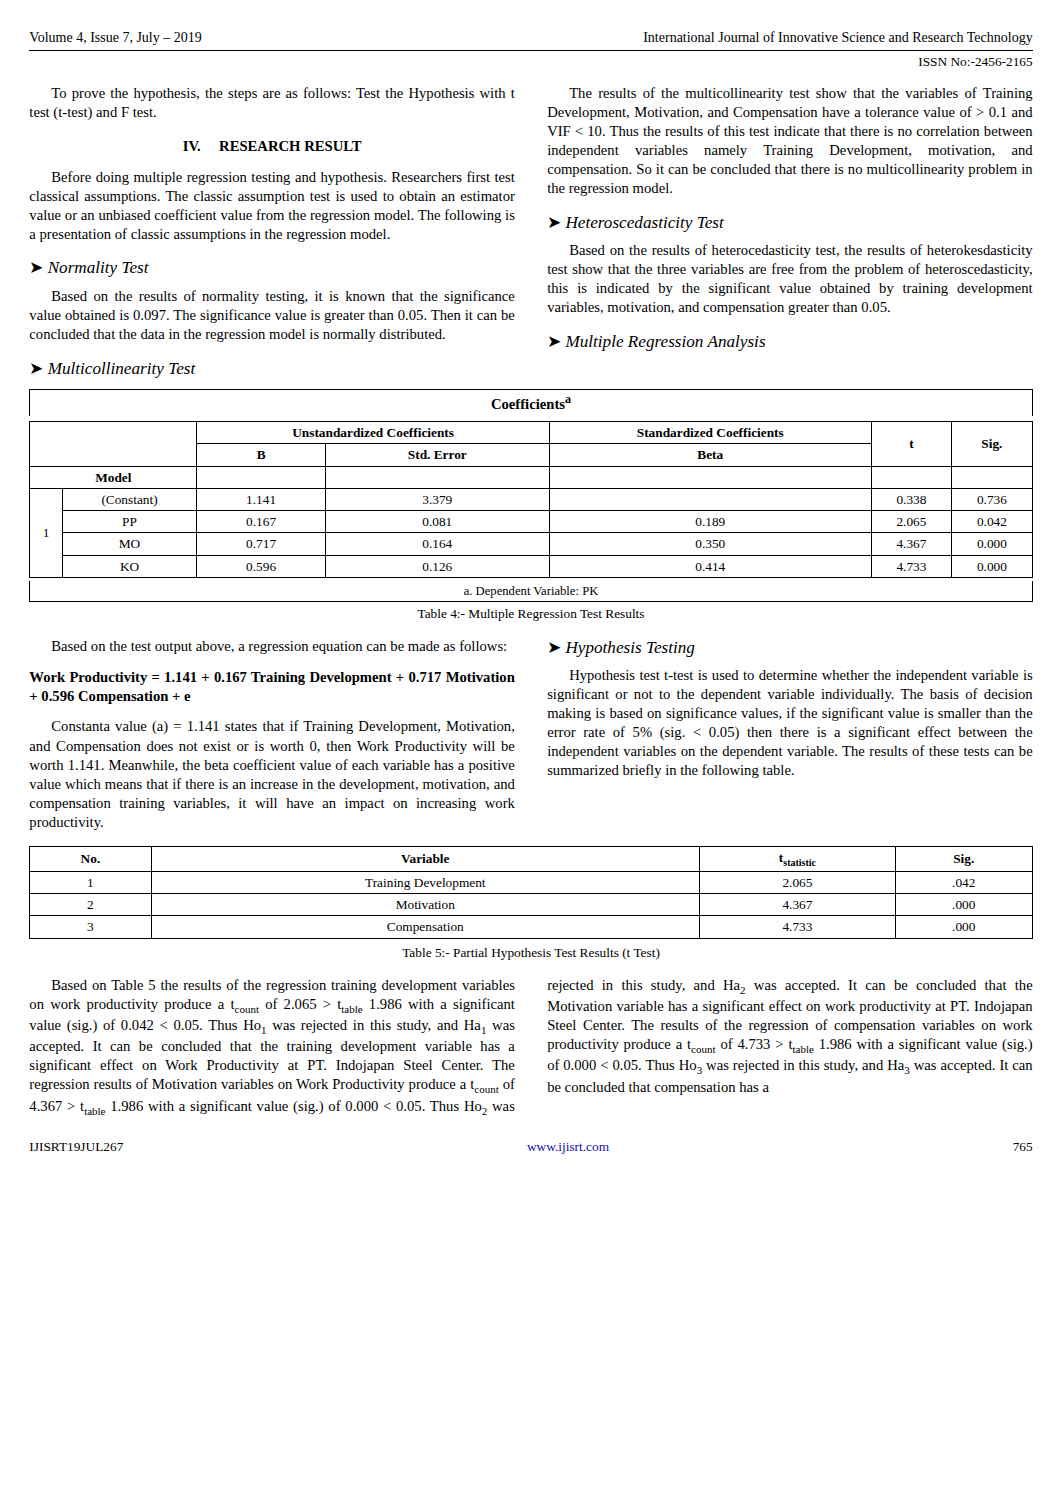Volume 4, Issue 7, July – 2019 International Journal of Innovative Science and Research Technology
ISSN No:-2456-2165
To prove the hypothesis, the steps are as follows: Test the Hypothesis with t test (t-test) and F test.
IV. RESEARCH RESULT
Before doing multiple regression testing and hypothesis. Researchers first test classical assumptions. The classic assumption test is used to obtain an estimator value or an unbiased coefficient value from the regression model. The following is a presentation of classic assumptions in the regression model.
Normality Test
Based on the results of normality testing, it is known that the significance value obtained is 0.097. The significance value is greater than 0.05. Then it can be concluded that the data in the regression model is normally distributed.
Multicollinearity Test
The results of the multicollinearity test show that the variables of Training Development, Motivation, and Compensation have a tolerance value of > 0.1 and VIF < 10. Thus the results of this test indicate that there is no correlation between independent variables namely Training Development, motivation, and compensation. So it can be concluded that there is no multicollinearity problem in the regression model.
Heteroscedasticity Test
Based on the results of heterocedasticity test, the results of heterokesdasticity test show that the three variables are free from the problem of heteroscedasticity, this is indicated by the significant value obtained by training development variables, motivation, and compensation greater than 0.05.
Multiple Regression Analysis
Coefficientsa
| | Unstandardized Coefficients | Standardized Coefficients | t | Sig. |
| --- | --- | --- | --- | --- |
| B | Std. Error | Beta |
| Model | | | | | |
| 1 | (Constant) | 1.141 | 3.379 | | 0.338 | 0.736 |
| PP | 0.167 | 0.081 | 0.189 | 2.065 | 0.042 |
| MO | 0.717 | 0.164 | 0.350 | 4.367 | 0.000 |
| KO | 0.596 | 0.126 | 0.414 | 4.733 | 0.000 |
a. Dependent Variable: PK
Table 4:- Multiple Regression Test Results
Based on the test output above, a regression equation can be made as follows:
Work Productivity = 1.141 + 0.167 Training Development + 0.717 Motivation + 0.596 Compensation + e
Constanta value (a) = 1.141 states that if Training Development, Motivation, and Compensation does not exist or is worth 0, then Work Productivity will be worth 1.141. Meanwhile, the beta coefficient value of each variable has a positive value which means that if there is an increase in the development, motivation, and compensation training variables, it will have an impact on increasing work productivity.
Hypothesis Testing
Hypothesis test t-test is used to determine whether the independent variable is significant or not to the dependent variable individually. The basis of decision making is based on significance values, if the significant value is smaller than the error rate of 5% (sig. < 0.05) then there is a significant effect between the independent variables on the dependent variable. The results of these tests can be summarized briefly in the following table.
| No. | Variable | t statistic | Sig. |
| --- | --- | --- | --- |
| 1 | Training Development | 2.065 | .042 |
| 2 | Motivation | 4.367 | .000 |
| 3 | Compensation | 4.733 | .000 |
Table 5:- Partial Hypothesis Test Results (t Test)
Based on Table 5 the results of the regression training development variables on work productivity produce a tcount of 2.065 > ttable 1.986 with a significant value (sig.) of 0.042 < 0.05. Thus Ho1 was rejected in this study, and Ha1 was accepted. It can be concluded that the training development variable has a significant effect on Work Productivity at PT. Indojapan Steel Center. The regression results of Motivation variables on Work Productivity produce a tcount of 4.367 > ttable 1.986 with a significant value (sig.) of 0.000 < 0.05. Thus Ho2 was rejected in this study, and Ha2 was accepted. It can be concluded that the Motivation variable has a significant effect on work productivity at PT. Indojapan Steel Center. The results of the regression of compensation variables on work productivity produce a tcount of 4.733 > ttable 1.986 with a significant value (sig.) of 0.000 < 0.05. Thus Ho3 was rejected in this study, and Ha3 was accepted. It can be concluded that compensation has a
IJISRT19JUL267 www.ijisrt.com 765